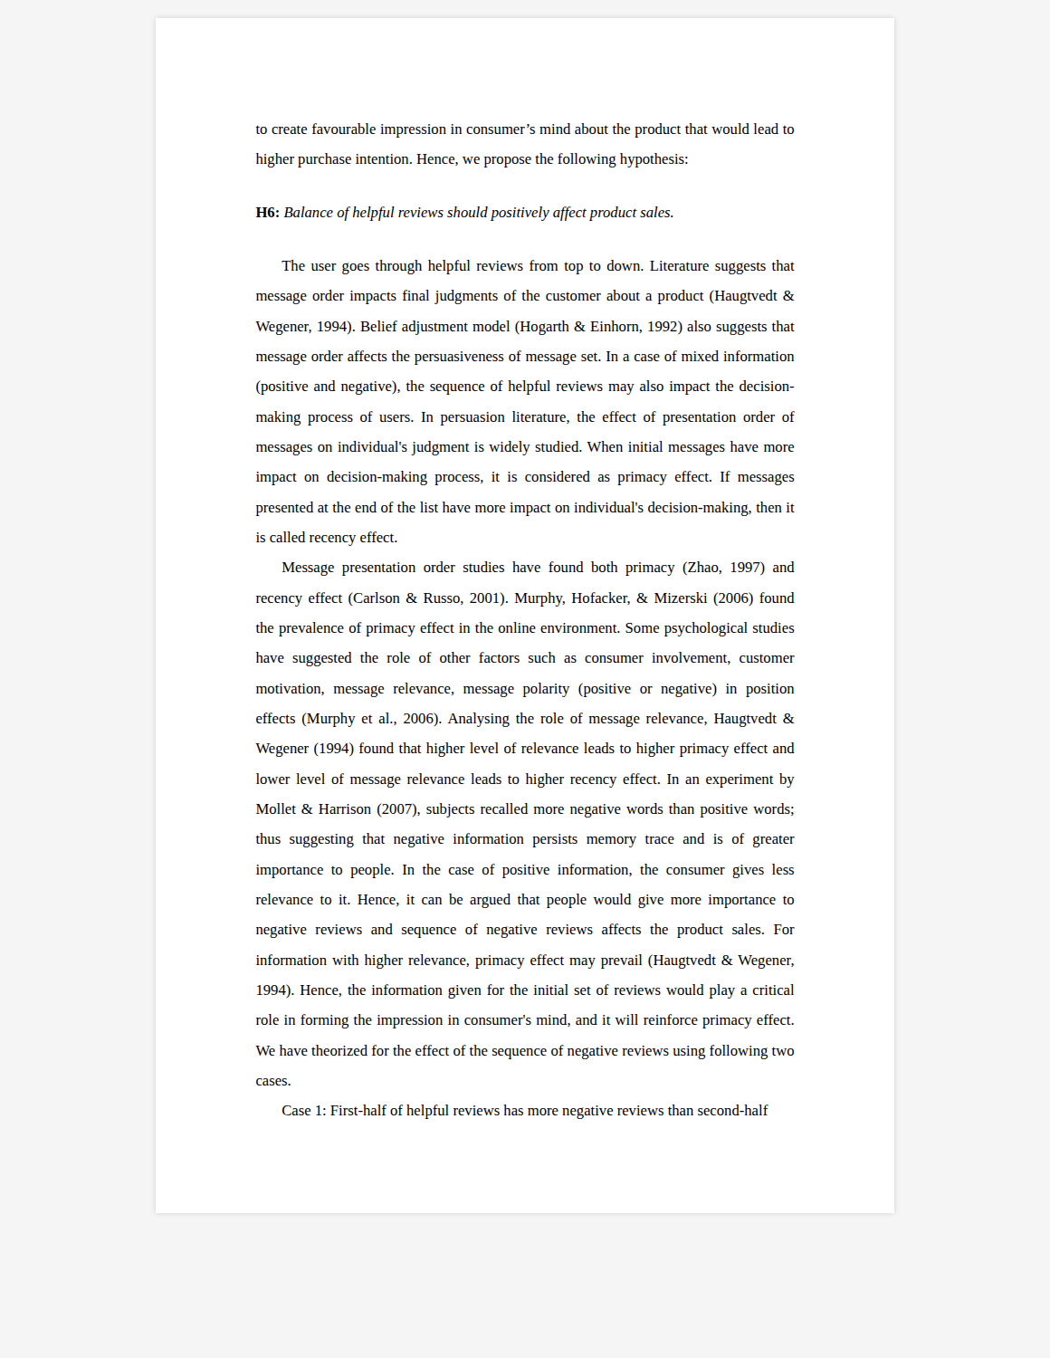to create favourable impression in consumer’s mind about the product that would lead to higher purchase intention. Hence, we propose the following hypothesis:
H6: Balance of helpful reviews should positively affect product sales.
The user goes through helpful reviews from top to down. Literature suggests that message order impacts final judgments of the customer about a product (Haugtvedt & Wegener, 1994). Belief adjustment model (Hogarth & Einhorn, 1992) also suggests that message order affects the persuasiveness of message set. In a case of mixed information (positive and negative), the sequence of helpful reviews may also impact the decision-making process of users. In persuasion literature, the effect of presentation order of messages on individual's judgment is widely studied. When initial messages have more impact on decision-making process, it is considered as primacy effect. If messages presented at the end of the list have more impact on individual's decision-making, then it is called recency effect.
Message presentation order studies have found both primacy (Zhao, 1997) and recency effect (Carlson & Russo, 2001). Murphy, Hofacker, & Mizerski (2006) found the prevalence of primacy effect in the online environment. Some psychological studies have suggested the role of other factors such as consumer involvement, customer motivation, message relevance, message polarity (positive or negative) in position effects (Murphy et al., 2006). Analysing the role of message relevance, Haugtvedt & Wegener (1994) found that higher level of relevance leads to higher primacy effect and lower level of message relevance leads to higher recency effect. In an experiment by Mollet & Harrison (2007), subjects recalled more negative words than positive words; thus suggesting that negative information persists memory trace and is of greater importance to people. In the case of positive information, the consumer gives less relevance to it. Hence, it can be argued that people would give more importance to negative reviews and sequence of negative reviews affects the product sales. For information with higher relevance, primacy effect may prevail (Haugtvedt & Wegener, 1994). Hence, the information given for the initial set of reviews would play a critical role in forming the impression in consumer's mind, and it will reinforce primacy effect. We have theorized for the effect of the sequence of negative reviews using following two cases.
Case 1: First-half of helpful reviews has more negative reviews than second-half